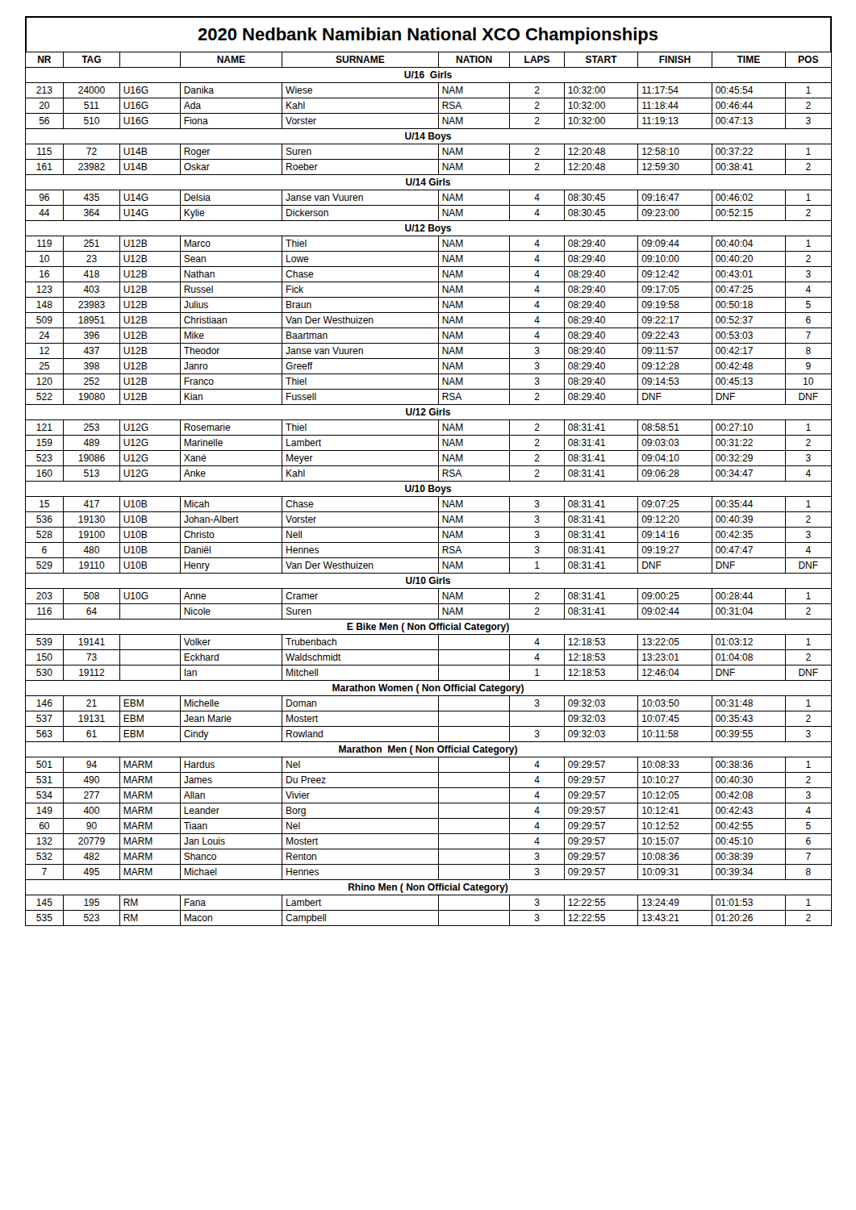2020 Nedbank Namibian National XCO Championships
| NR | TAG | | NAME | SURNAME | NATION | LAPS | START | FINISH | TIME | POS |
| --- | --- | --- | --- | --- | --- | --- | --- | --- | --- | --- |
| U/16 Girls |
| 213 | 24000 | U16G | Danika | Wiese | NAM | 2 | 10:32:00 | 11:17:54 | 00:45:54 | 1 |
| 20 | 511 | U16G | Ada | Kahl | RSA | 2 | 10:32:00 | 11:18:44 | 00:46:44 | 2 |
| 56 | 510 | U16G | Fiona | Vorster | NAM | 2 | 10:32:00 | 11:19:13 | 00:47:13 | 3 |
| U/14 Boys |
| 115 | 72 | U14B | Roger | Suren | NAM | 2 | 12:20:48 | 12:58:10 | 00:37:22 | 1 |
| 161 | 23982 | U14B | Oskar | Roeber | NAM | 2 | 12:20:48 | 12:59:30 | 00:38:41 | 2 |
| U/14 Girls |
| 96 | 435 | U14G | Delsia | Janse van Vuuren | NAM | 4 | 08:30:45 | 09:16:47 | 00:46:02 | 1 |
| 44 | 364 | U14G | Kylie | Dickerson | NAM | 4 | 08:30:45 | 09:23:00 | 00:52:15 | 2 |
| U/12 Boys |
| 119 | 251 | U12B | Marco | Thiel | NAM | 4 | 08:29:40 | 09:09:44 | 00:40:04 | 1 |
| 10 | 23 | U12B | Sean | Lowe | NAM | 4 | 08:29:40 | 09:10:00 | 00:40:20 | 2 |
| 16 | 418 | U12B | Nathan | Chase | NAM | 4 | 08:29:40 | 09:12:42 | 00:43:01 | 3 |
| 123 | 403 | U12B | Russel | Fick | NAM | 4 | 08:29:40 | 09:17:05 | 00:47:25 | 4 |
| 148 | 23983 | U12B | Julius | Braun | NAM | 4 | 08:29:40 | 09:19:58 | 00:50:18 | 5 |
| 509 | 18951 | U12B | Christiaan | Van Der Westhuizen | NAM | 4 | 08:29:40 | 09:22:17 | 00:52:37 | 6 |
| 24 | 396 | U12B | Mike | Baartman | NAM | 4 | 08:29:40 | 09:22:43 | 00:53:03 | 7 |
| 12 | 437 | U12B | Theodor | Janse van Vuuren | NAM | 3 | 08:29:40 | 09:11:57 | 00:42:17 | 8 |
| 25 | 398 | U12B | Janro | Greeff | NAM | 3 | 08:29:40 | 09:12:28 | 00:42:48 | 9 |
| 120 | 252 | U12B | Franco | Thiel | NAM | 3 | 08:29:40 | 09:14:53 | 00:45:13 | 10 |
| 522 | 19080 | U12B | Kian | Fussell | RSA | 2 | 08:29:40 | DNF | DNF | DNF |
| U/12 Girls |
| 121 | 253 | U12G | Rosemarie | Thiel | NAM | 2 | 08:31:41 | 08:58:51 | 00:27:10 | 1 |
| 159 | 489 | U12G | Marinelle | Lambert | NAM | 2 | 08:31:41 | 09:03:03 | 00:31:22 | 2 |
| 523 | 19086 | U12G | Xané | Meyer | NAM | 2 | 08:31:41 | 09:04:10 | 00:32:29 | 3 |
| 160 | 513 | U12G | Anke | Kahl | RSA | 2 | 08:31:41 | 09:06:28 | 00:34:47 | 4 |
| U/10 Boys |
| 15 | 417 | U10B | Micah | Chase | NAM | 3 | 08:31:41 | 09:07:25 | 00:35:44 | 1 |
| 536 | 19130 | U10B | Johan-Albert | Vorster | NAM | 3 | 08:31:41 | 09:12:20 | 00:40:39 | 2 |
| 528 | 19100 | U10B | Christo | Nell | NAM | 3 | 08:31:41 | 09:14:16 | 00:42:35 | 3 |
| 6 | 480 | U10B | Daniël | Hennes | RSA | 3 | 08:31:41 | 09:19:27 | 00:47:47 | 4 |
| 529 | 19110 | U10B | Henry | Van Der Westhuizen | NAM | 1 | 08:31:41 | DNF | DNF | DNF |
| U/10 Girls |
| 203 | 508 | U10G | Anne | Cramer | NAM | 2 | 08:31:41 | 09:00:25 | 00:28:44 | 1 |
| 116 | 64 | | Nicole | Suren | NAM | 2 | 08:31:41 | 09:02:44 | 00:31:04 | 2 |
| E Bike Men ( Non Official Category) |
| 539 | 19141 | | Volker | Trubenbach | | 4 | 12:18:53 | 13:22:05 | 01:03:12 | 1 |
| 150 | 73 | | Eckhard | Waldschmidt | | 4 | 12:18:53 | 13:23:01 | 01:04:08 | 2 |
| 530 | 19112 | | Ian | Mitchell | | 1 | 12:18:53 | 12:46:04 | DNF | DNF |
| Marathon Women ( Non Official Category) |
| 146 | 21 | EBM | Michelle | Doman | | 3 | 09:32:03 | 10:03:50 | 00:31:48 | 1 |
| 537 | 19131 | EBM | Jean Marie | Mostert | | | 09:32:03 | 10:07:45 | 00:35:43 | 2 |
| 563 | 61 | EBM | Cindy | Rowland | | 3 | 09:32:03 | 10:11:58 | 00:39:55 | 3 |
| Marathon Men ( Non Official Category) |
| 501 | 94 | MARM | Hardus | Nel | | 4 | 09:29:57 | 10:08:33 | 00:38:36 | 1 |
| 531 | 490 | MARM | James | Du Preez | | 4 | 09:29:57 | 10:10:27 | 00:40:30 | 2 |
| 534 | 277 | MARM | Allan | Vivier | | 4 | 09:29:57 | 10:12:05 | 00:42:08 | 3 |
| 149 | 400 | MARM | Leander | Borg | | 4 | 09:29:57 | 10:12:41 | 00:42:43 | 4 |
| 60 | 90 | MARM | Tiaan | Nel | | 4 | 09:29:57 | 10:12:52 | 00:42:55 | 5 |
| 132 | 20779 | MARM | Jan Louis | Mostert | | 4 | 09:29:57 | 10:15:07 | 00:45:10 | 6 |
| 532 | 482 | MARM | Shanco | Renton | | 3 | 09:29:57 | 10:08:36 | 00:38:39 | 7 |
| 7 | 495 | MARM | Michael | Hennes | | 3 | 09:29:57 | 10:09:31 | 00:39:34 | 8 |
| Rhino Men ( Non Official Category) |
| 145 | 195 | RM | Fana | Lambert | | 3 | 12:22:55 | 13:24:49 | 01:01:53 | 1 |
| 535 | 523 | RM | Macon | Campbell | | 3 | 12:22:55 | 13:43:21 | 01:20:26 | 2 |